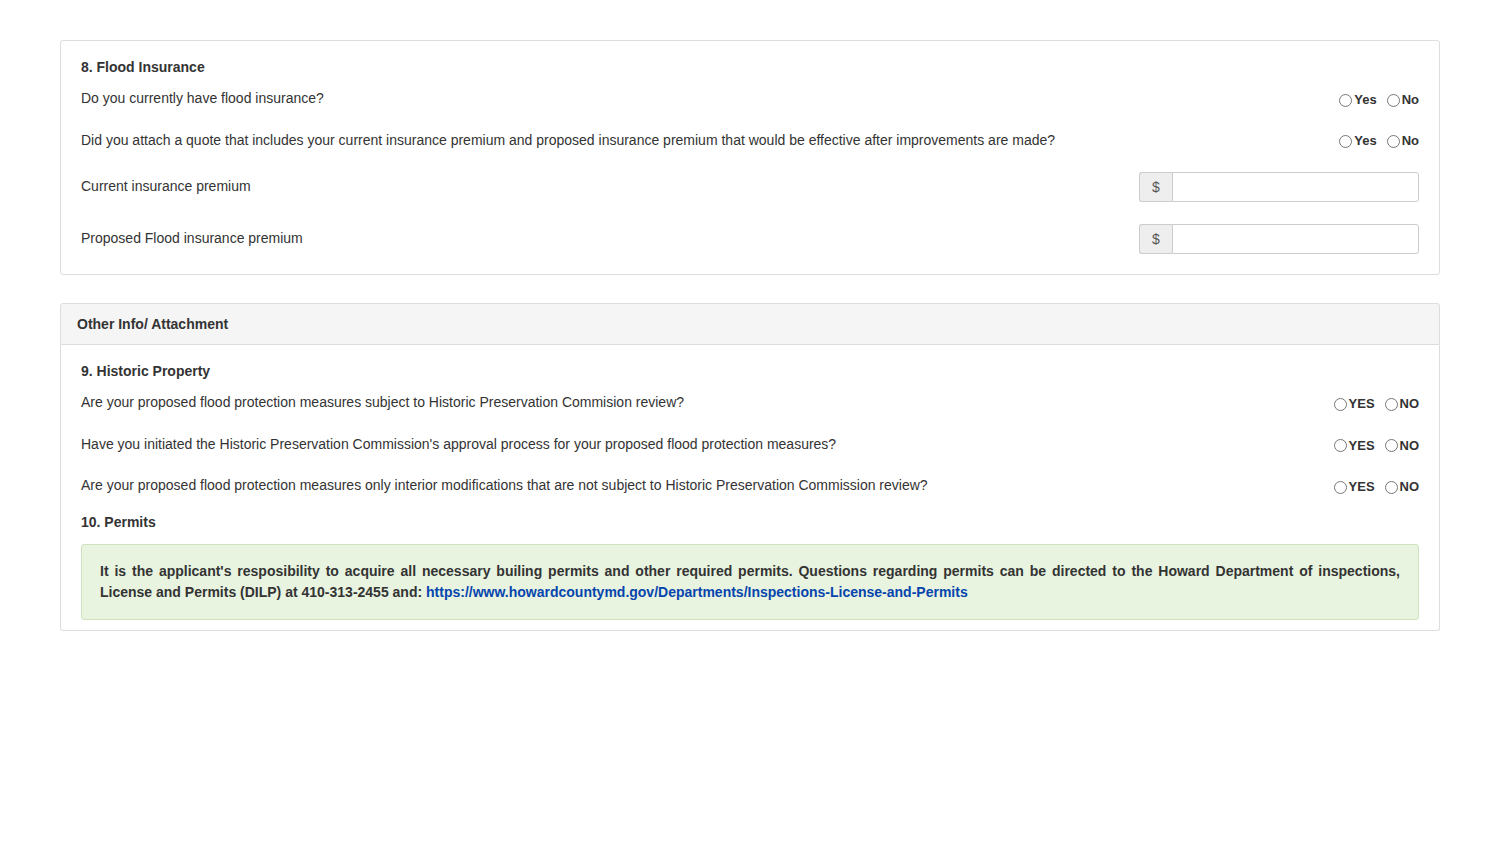8. Flood Insurance
Do you currently have flood insurance?
Yes No
Did you attach a quote that includes your current insurance premium and proposed insurance premium that would be effective after improvements are made?
Yes No
Current insurance premium
$
Proposed Flood insurance premium
$
Other Info/ Attachment
9. Historic Property
Are your proposed flood protection measures subject to Historic Preservation Commision review?
YES NO
Have you initiated the Historic Preservation Commission's approval process for your proposed flood protection measures?
YES NO
Are your proposed flood protection measures only interior modifications that are not subject to Historic Preservation Commission review?
YES NO
10. Permits
It is the applicant's resposibility to acquire all necessary builing permits and other required permits. Questions regarding permits can be directed to the Howard Department of inspections, License and Permits (DILP) at 410-313-2455 and: https://www.howardcountymd.gov/Departments/Inspections-License-and-Permits